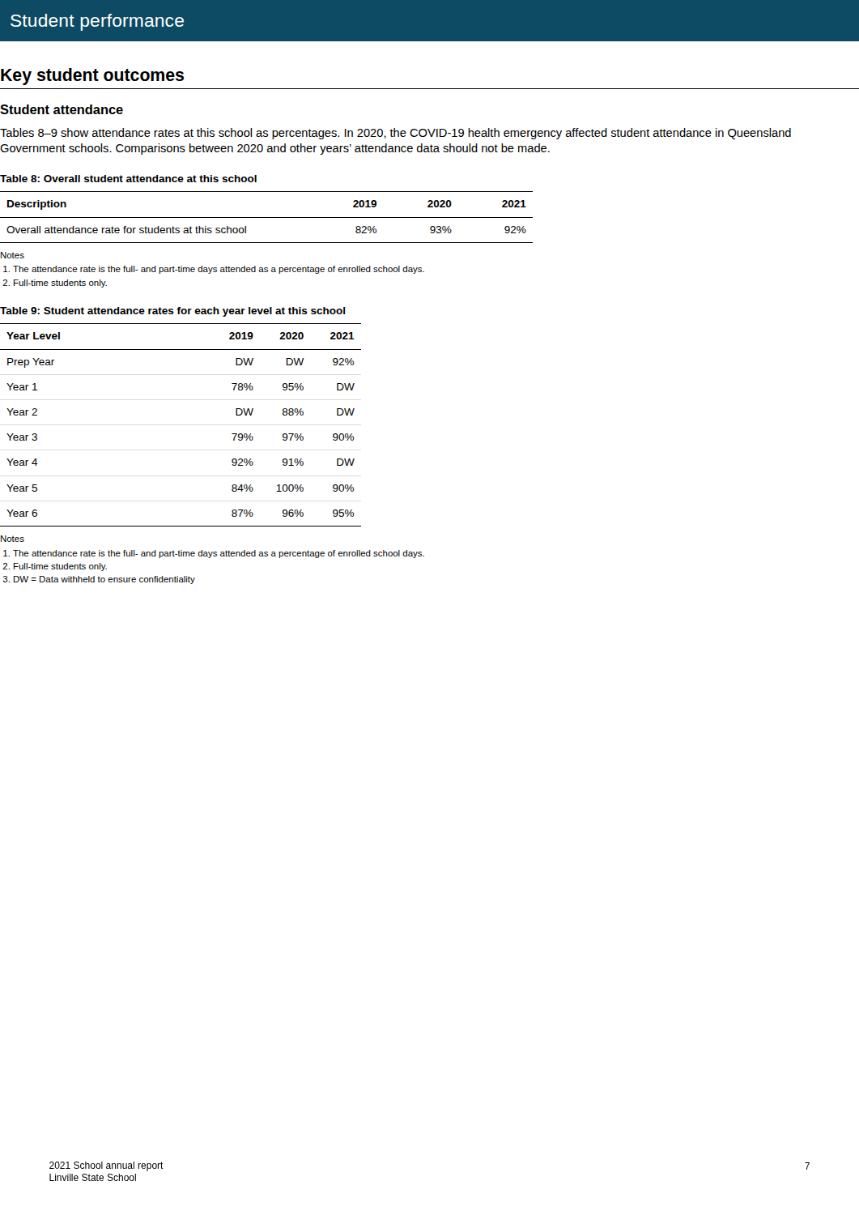Student performance
Key student outcomes
Student attendance
Tables 8–9 show attendance rates at this school as percentages. In 2020, the COVID-19 health emergency affected student attendance in Queensland Government schools. Comparisons between 2020 and other years’ attendance data should not be made.
Table 8: Overall student attendance at this school
| Description | 2019 | 2020 | 2021 |
| --- | --- | --- | --- |
| Overall attendance rate for students at this school | 82% | 93% | 92% |
Notes
The attendance rate is the full- and part-time days attended as a percentage of enrolled school days.
Full-time students only.
Table 9: Student attendance rates for each year level at this school
| Year Level | 2019 | 2020 | 2021 |
| --- | --- | --- | --- |
| Prep Year | DW | DW | 92% |
| Year 1 | 78% | 95% | DW |
| Year 2 | DW | 88% | DW |
| Year 3 | 79% | 97% | 90% |
| Year 4 | 92% | 91% | DW |
| Year 5 | 84% | 100% | 90% |
| Year 6 | 87% | 96% | 95% |
Notes
The attendance rate is the full- and part-time days attended as a percentage of enrolled school days.
Full-time students only.
DW = Data withheld to ensure confidentiality
2021 School annual report
Linville State School
7